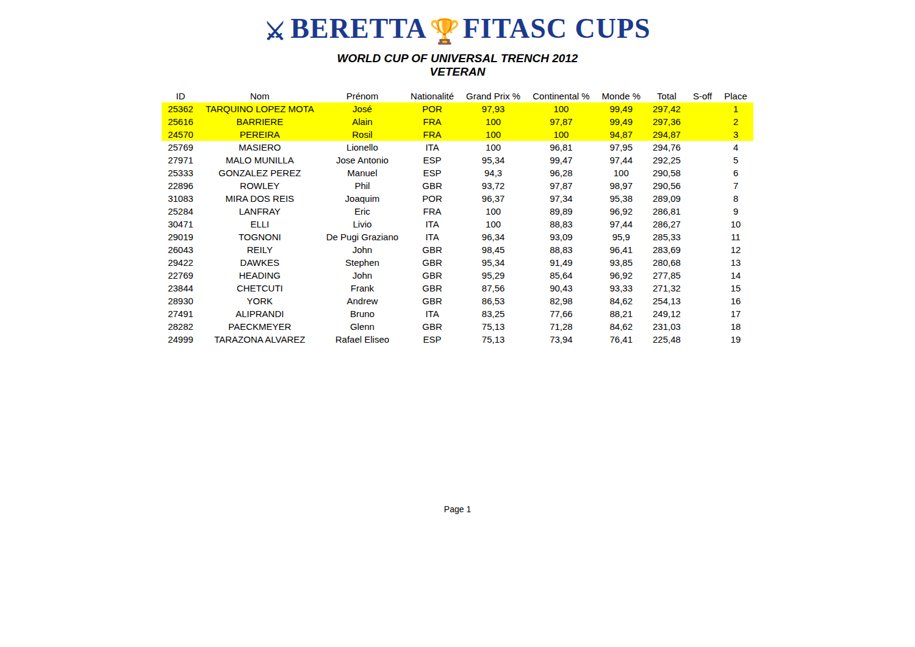⚔BERETTA🏆FITASC CUPS
WORLD CUP OF UNIVERSAL TRENCH 2012
VETERAN
| ID | Nom | Prénom | Nationalité | Grand Prix % | Continental % | Monde % | Total | S-off | Place |
| --- | --- | --- | --- | --- | --- | --- | --- | --- | --- |
| 25362 | TARQUINO LOPEZ MOTA | José | POR | 97,93 | 100 | 99,49 | 297,42 | | 1 |
| 25616 | BARRIERE | Alain | FRA | 100 | 97,87 | 99,49 | 297,36 | | 2 |
| 24570 | PEREIRA | Rosil | FRA | 100 | 100 | 94,87 | 294,87 | | 3 |
| 25769 | MASIERO | Lionello | ITA | 100 | 96,81 | 97,95 | 294,76 | | 4 |
| 27971 | MALO MUNILLA | Jose Antonio | ESP | 95,34 | 99,47 | 97,44 | 292,25 | | 5 |
| 25333 | GONZALEZ PEREZ | Manuel | ESP | 94,3 | 96,28 | 100 | 290,58 | | 6 |
| 22896 | ROWLEY | Phil | GBR | 93,72 | 97,87 | 98,97 | 290,56 | | 7 |
| 31083 | MIRA DOS REIS | Joaquim | POR | 96,37 | 97,34 | 95,38 | 289,09 | | 8 |
| 25284 | LANFRAY | Eric | FRA | 100 | 89,89 | 96,92 | 286,81 | | 9 |
| 30471 | ELLI | Livio | ITA | 100 | 88,83 | 97,44 | 286,27 | | 10 |
| 29019 | TOGNONI | De Pugi Graziano | ITA | 96,34 | 93,09 | 95,9 | 285,33 | | 11 |
| 26043 | REILY | John | GBR | 98,45 | 88,83 | 96,41 | 283,69 | | 12 |
| 29422 | DAWKES | Stephen | GBR | 95,34 | 91,49 | 93,85 | 280,68 | | 13 |
| 22769 | HEADING | John | GBR | 95,29 | 85,64 | 96,92 | 277,85 | | 14 |
| 23844 | CHETCUTI | Frank | GBR | 87,56 | 90,43 | 93,33 | 271,32 | | 15 |
| 28930 | YORK | Andrew | GBR | 86,53 | 82,98 | 84,62 | 254,13 | | 16 |
| 27491 | ALIPRANDI | Bruno | ITA | 83,25 | 77,66 | 88,21 | 249,12 | | 17 |
| 28282 | PAECKMEYER | Glenn | GBR | 75,13 | 71,28 | 84,62 | 231,03 | | 18 |
| 24999 | TARAZONA ALVAREZ | Rafael Eliseo | ESP | 75,13 | 73,94 | 76,41 | 225,48 | | 19 |
Page 1